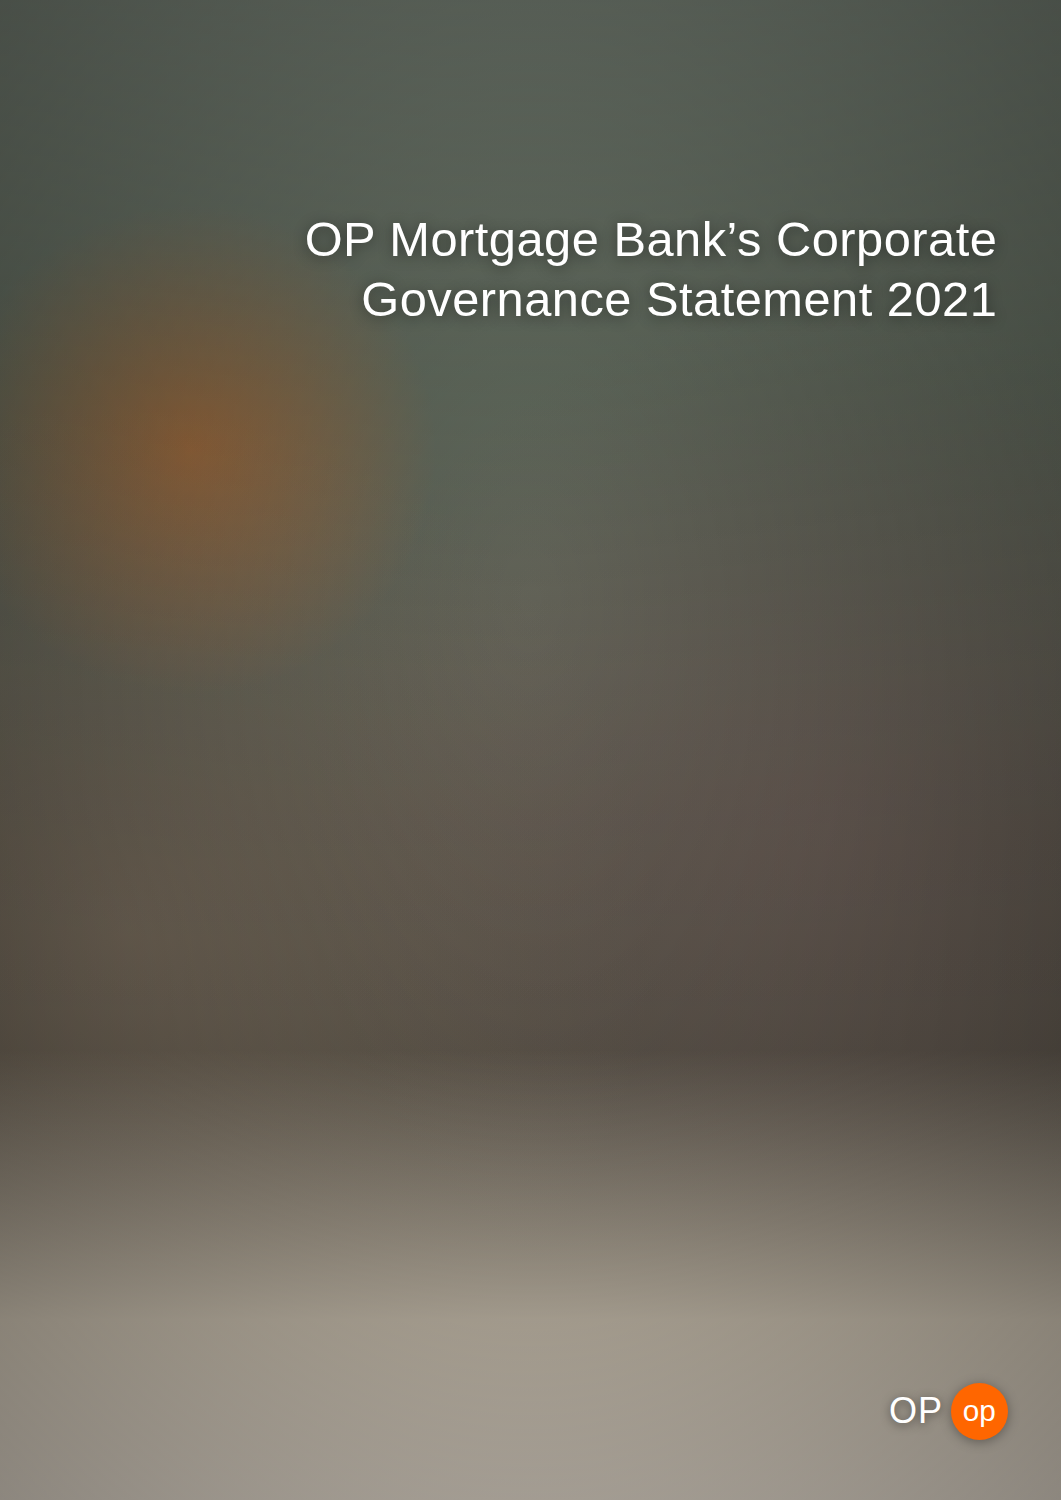OP Mortgage Bank’s Corporate
Governance Statement 2021
OP op